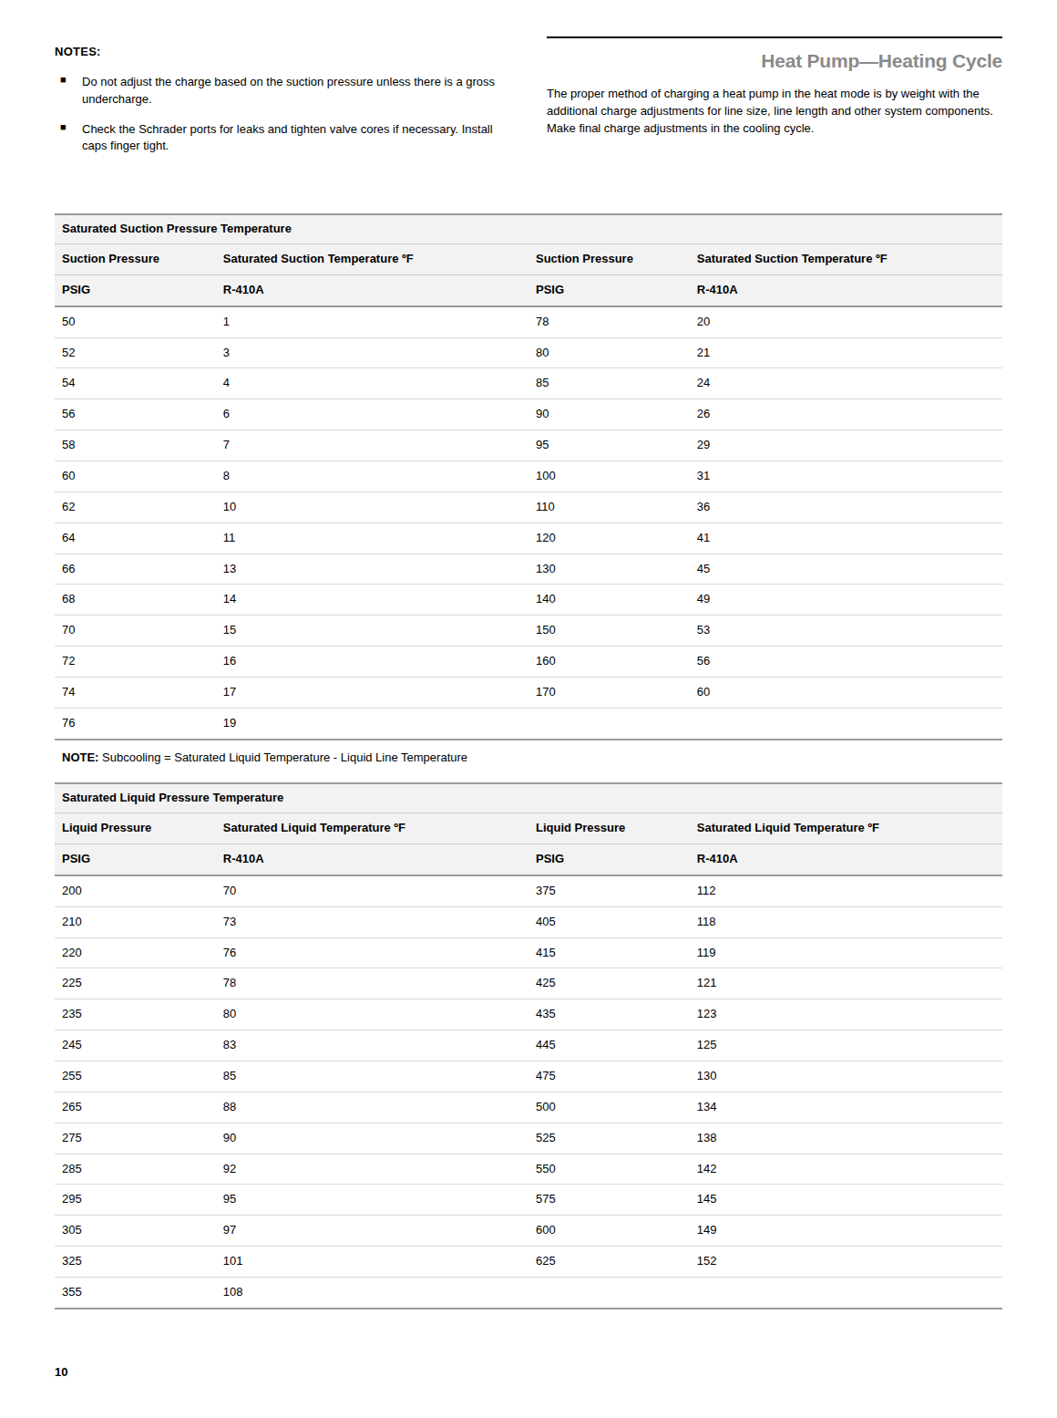NOTES:
Do not adjust the charge based on the suction pressure unless there is a gross undercharge.
Check the Schrader ports for leaks and tighten valve cores if necessary. Install caps finger tight.
Heat Pump—Heating Cycle
The proper method of charging a heat pump in the heat mode is by weight with the additional charge adjustments for line size, line length and other system components. Make final charge adjustments in the cooling cycle.
Saturated Suction Pressure Temperature
| Suction Pressure | Saturated Suction Temperature ºF | Suction Pressure | Saturated Suction Temperature ºF |
| --- | --- | --- | --- |
| PSIG | R-410A | PSIG | R-410A |
| 50 | 1 | 78 | 20 |
| 52 | 3 | 80 | 21 |
| 54 | 4 | 85 | 24 |
| 56 | 6 | 90 | 26 |
| 58 | 7 | 95 | 29 |
| 60 | 8 | 100 | 31 |
| 62 | 10 | 110 | 36 |
| 64 | 11 | 120 | 41 |
| 66 | 13 | 130 | 45 |
| 68 | 14 | 140 | 49 |
| 70 | 15 | 150 | 53 |
| 72 | 16 | 160 | 56 |
| 74 | 17 | 170 | 60 |
| 76 | 19 | | |
NOTE: Subcooling = Saturated Liquid Temperature - Liquid Line Temperature
Saturated Liquid Pressure Temperature
| Liquid Pressure | Saturated Liquid Temperature ºF | Liquid Pressure | Saturated Liquid Temperature ºF |
| --- | --- | --- | --- |
| PSIG | R-410A | PSIG | R-410A |
| 200 | 70 | 375 | 112 |
| 210 | 73 | 405 | 118 |
| 220 | 76 | 415 | 119 |
| 225 | 78 | 425 | 121 |
| 235 | 80 | 435 | 123 |
| 245 | 83 | 445 | 125 |
| 255 | 85 | 475 | 130 |
| 265 | 88 | 500 | 134 |
| 275 | 90 | 525 | 138 |
| 285 | 92 | 550 | 142 |
| 295 | 95 | 575 | 145 |
| 305 | 97 | 600 | 149 |
| 325 | 101 | 625 | 152 |
| 355 | 108 | | |
10